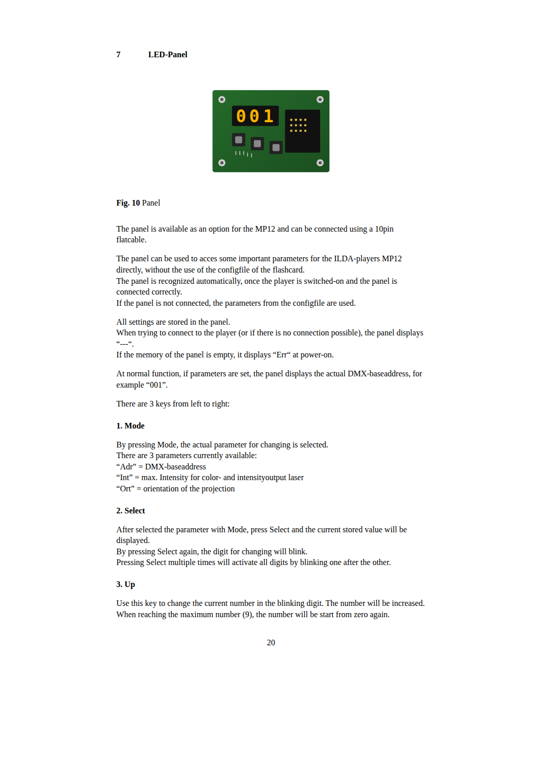7 LED-Panel
Fig. 10 Panel
The panel is available as an option for the MP12 and can be connected using a 10pin flatcable.
The panel can be used to acces some important parameters for the ILDA-players MP12 directly, without the use of the configfile of the flashcard.
The panel is recognized automatically, once the player is switched-on and the panel is connected correctly.
If the panel is not connected, the parameters from the configfile are used.
All settings are stored in the panel.
When trying to connect to the player (or if there is no connection possible), the panel displays “---“.
If the memory of the panel is empty, it displays “Err“ at power-on.
At normal function, if parameters are set, the panel displays the actual DMX-baseaddress, for example “001”.
There are 3 keys from left to right:
1. Mode
By pressing Mode, the actual parameter for changing is selected.
There are 3 parameters currently available:
“Adr” = DMX-baseaddress
“Int” = max. Intensity for color- and intensityoutput laser
“Ort” = orientation of the projection
2. Select
After selected the parameter with Mode, press Select and the current stored value will be displayed.
By pressing Select again, the digit for changing will blink.
Pressing Select multiple times will activate all digits by blinking one after the other.
3. Up
Use this key to change the current number in the blinking digit. The number will be increased.
When reaching the maximum number (9), the number will be start from zero again.
20